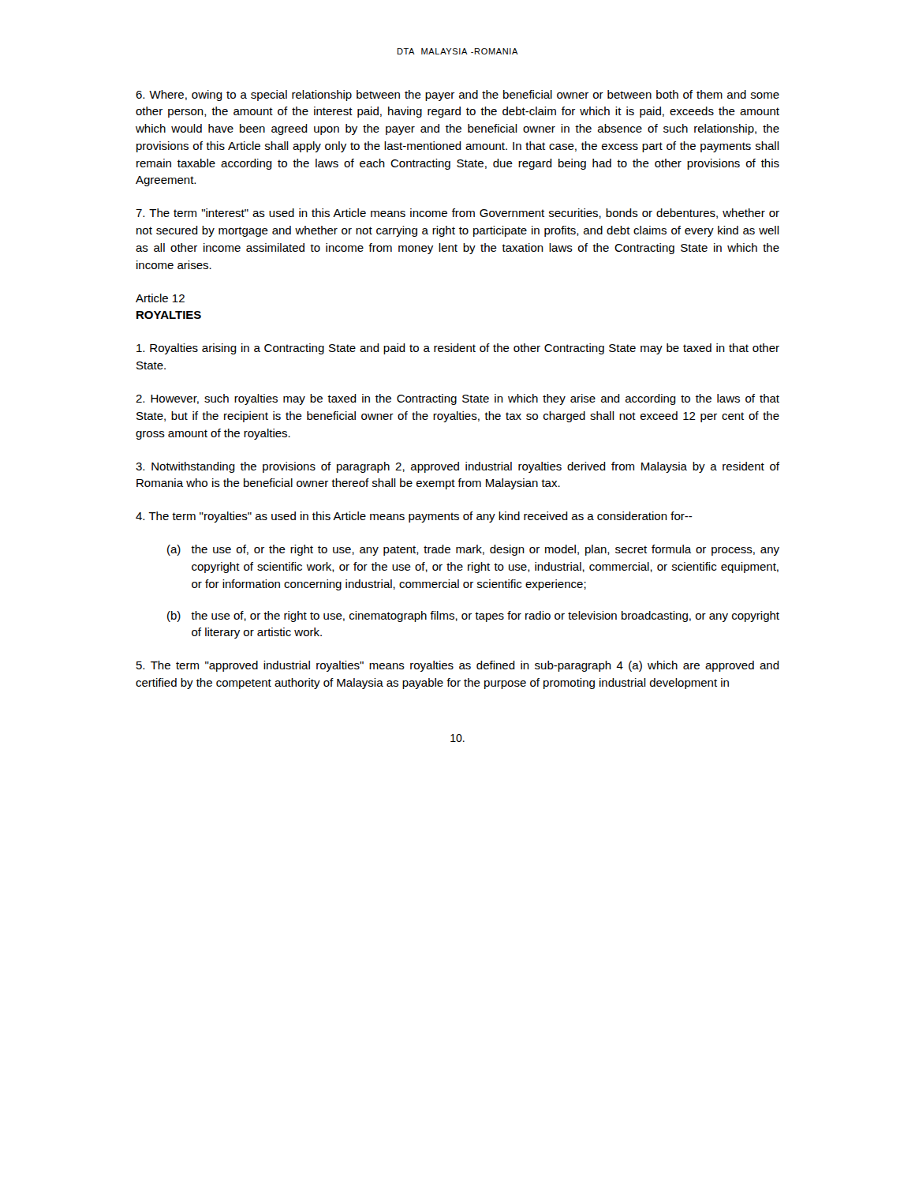DTA MALAYSIA -ROMANIA
6. Where, owing to a special relationship between the payer and the beneficial owner or between both of them and some other person, the amount of the interest paid, having regard to the debt-claim for which it is paid, exceeds the amount which would have been agreed upon by the payer and the beneficial owner in the absence of such relationship, the provisions of this Article shall apply only to the last-mentioned amount. In that case, the excess part of the payments shall remain taxable according to the laws of each Contracting State, due regard being had to the other provisions of this Agreement.
7. The term "interest" as used in this Article means income from Government securities, bonds or debentures, whether or not secured by mortgage and whether or not carrying a right to participate in profits, and debt claims of every kind as well as all other income assimilated to income from money lent by the taxation laws of the Contracting State in which the income arises.
Article 12ROYALTIES
1. Royalties arising in a Contracting State and paid to a resident of the other Contracting State may be taxed in that other State.
2. However, such royalties may be taxed in the Contracting State in which they arise and according to the laws of that State, but if the recipient is the beneficial owner of the royalties, the tax so charged shall not exceed 12 per cent of the gross amount of the royalties.
3. Notwithstanding the provisions of paragraph 2, approved industrial royalties derived from Malaysia by a resident of Romania who is the beneficial owner thereof shall be exempt from Malaysian tax.
4. The term "royalties" as used in this Article means payments of any kind received as a consideration for--
(a) the use of, or the right to use, any patent, trade mark, design or model, plan, secret formula or process, any copyright of scientific work, or for the use of, or the right to use, industrial, commercial, or scientific equipment, or for information concerning industrial, commercial or scientific experience;
(b) the use of, or the right to use, cinematograph films, or tapes for radio or television broadcasting, or any copyright of literary or artistic work.
5. The term "approved industrial royalties" means royalties as defined in sub-paragraph 4 (a) which are approved and certified by the competent authority of Malaysia as payable for the purpose of promoting industrial development in
10.